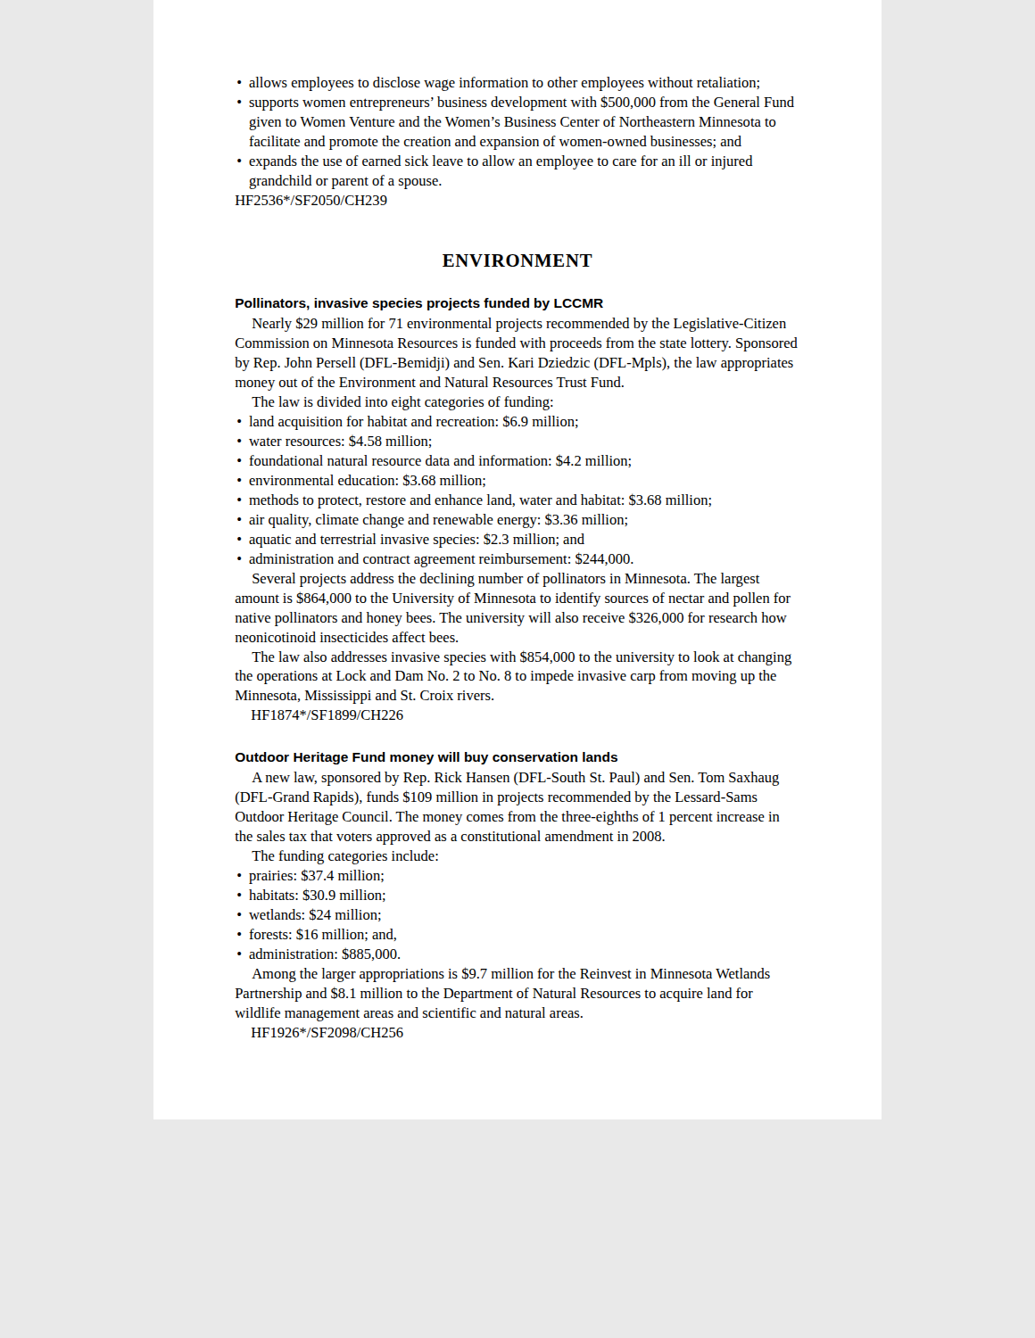allows employees to disclose wage information to other employees without retaliation;
supports women entrepreneurs’ business development with $500,000 from the General Fund given to Women Venture and the Women’s Business Center of Northeastern Minnesota to facilitate and promote the creation and expansion of women-owned businesses; and
expands the use of earned sick leave to allow an employee to care for an ill or injured grandchild or parent of a spouse.
HF2536*/SF2050/CH239
ENVIRONMENT
Pollinators, invasive species projects funded by LCCMR
Nearly $29 million for 71 environmental projects recommended by the Legislative-Citizen Commission on Minnesota Resources is funded with proceeds from the state lottery. Sponsored by Rep. John Persell (DFL-Bemidji) and Sen. Kari Dziedzic (DFL-Mpls), the law appropriates money out of the Environment and Natural Resources Trust Fund.
The law is divided into eight categories of funding:
land acquisition for habitat and recreation: $6.9 million;
water resources: $4.58 million;
foundational natural resource data and information: $4.2 million;
environmental education: $3.68 million;
methods to protect, restore and enhance land, water and habitat: $3.68 million;
air quality, climate change and renewable energy: $3.36 million;
aquatic and terrestrial invasive species: $2.3 million; and
administration and contract agreement reimbursement: $244,000.
Several projects address the declining number of pollinators in Minnesota. The largest amount is $864,000 to the University of Minnesota to identify sources of nectar and pollen for native pollinators and honey bees. The university will also receive $326,000 for research how neonicotinoid insecticides affect bees.
The law also addresses invasive species with $854,000 to the university to look at changing the operations at Lock and Dam No. 2 to No. 8 to impede invasive carp from moving up the Minnesota, Mississippi and St. Croix rivers.
HF1874*/SF1899/CH226
Outdoor Heritage Fund money will buy conservation lands
A new law, sponsored by Rep. Rick Hansen (DFL-South St. Paul) and Sen. Tom Saxhaug (DFL-Grand Rapids), funds $109 million in projects recommended by the Lessard-Sams Outdoor Heritage Council. The money comes from the three-eighths of 1 percent increase in the sales tax that voters approved as a constitutional amendment in 2008.
The funding categories include:
prairies: $37.4 million;
habitats: $30.9 million;
wetlands: $24 million;
forests: $16 million; and,
administration: $885,000.
Among the larger appropriations is $9.7 million for the Reinvest in Minnesota Wetlands Partnership and $8.1 million to the Department of Natural Resources to acquire land for wildlife management areas and scientific and natural areas.
HF1926*/SF2098/CH256